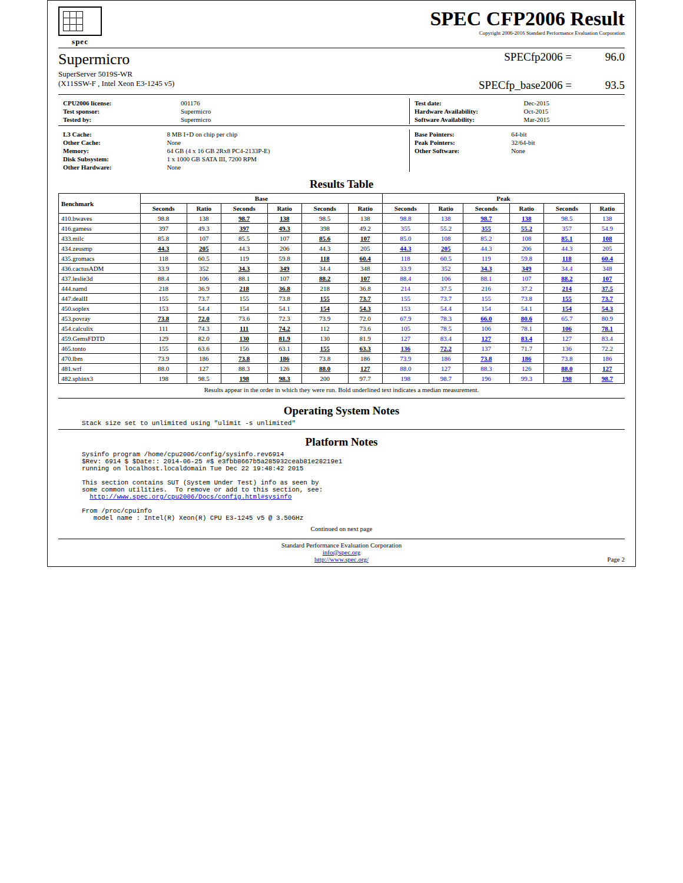spec
SPEC CFP2006 Result
Copyright 2006-2016 Standard Performance Evaluation Corporation
SPECfp2006 =96.0
SPECfp_base2006 =93.5
Supermicro
SuperServer 5019S-WR
(X11SSW-F , Intel Xeon E3-1245 v5)
| / CPU2006 license: / 001176 / / Test sponsor: / Supermicro / / Tested by: / Supermicro / | / Test date: / Dec-2015 / / Hardware Availability: / Oct-2015 / / Software Availability: / Mar-2015 / |
| / L3 Cache: / 8 MB I+D on chip per chip / / Other Cache: / None / / Memory: / 64 GB (4 x 16 GB 2Rx8 PC4-2133P-E) / / Disk Subsystem: / 1 x 1000 GB SATA III, 7200 RPM / / Other Hardware: / None / | / Base Pointers: / 64-bit / / Peak Pointers: / 32/64-bit / / Other Software: / None / |
Results Table
| Benchmark | Base | Peak |
| --- | --- | --- |
| Seconds | Ratio | Seconds | Ratio | Seconds | Ratio | Seconds | Ratio | Seconds | Ratio | Seconds | Ratio |
| 410.bwaves | 98.8 | 138 | 98.7 | 138 | 98.5 | 138 | 98.8 | 138 | 98.7 | 138 | 98.5 | 138 |
| 416.gamess | 397 | 49.3 | 397 | 49.3 | 398 | 49.2 | 355 | 55.2 | 355 | 55.2 | 357 | 54.9 |
| 433.milc | 85.8 | 107 | 85.5 | 107 | 85.6 | 107 | 85.0 | 108 | 85.2 | 108 | 85.1 | 108 |
| 434.zeusmp | 44.3 | 205 | 44.3 | 206 | 44.3 | 205 | 44.3 | 205 | 44.3 | 206 | 44.3 | 205 |
| 435.gromacs | 118 | 60.5 | 119 | 59.8 | 118 | 60.4 | 118 | 60.5 | 119 | 59.8 | 118 | 60.4 |
| 436.cactusADM | 33.9 | 352 | 34.3 | 349 | 34.4 | 348 | 33.9 | 352 | 34.3 | 349 | 34.4 | 348 |
| 437.leslie3d | 88.4 | 106 | 88.1 | 107 | 88.2 | 107 | 88.4 | 106 | 88.1 | 107 | 88.2 | 107 |
| 444.namd | 218 | 36.9 | 218 | 36.8 | 218 | 36.8 | 214 | 37.5 | 216 | 37.2 | 214 | 37.5 |
| 447.dealII | 155 | 73.7 | 155 | 73.8 | 155 | 73.7 | 155 | 73.7 | 155 | 73.8 | 155 | 73.7 |
| 450.soplex | 153 | 54.4 | 154 | 54.1 | 154 | 54.3 | 153 | 54.4 | 154 | 54.1 | 154 | 54.3 |
| 453.povray | 73.8 | 72.0 | 73.6 | 72.3 | 73.9 | 72.0 | 67.9 | 78.3 | 66.0 | 80.6 | 65.7 | 80.9 |
| 454.calculix | 111 | 74.3 | 111 | 74.2 | 112 | 73.6 | 105 | 78.5 | 106 | 78.1 | 106 | 78.1 |
| 459.GemsFDTD | 129 | 82.0 | 130 | 81.9 | 130 | 81.9 | 127 | 83.4 | 127 | 83.4 | 127 | 83.4 |
| 465.tonto | 155 | 63.6 | 156 | 63.1 | 155 | 63.3 | 136 | 72.2 | 137 | 71.7 | 136 | 72.2 |
| 470.lbm | 73.9 | 186 | 73.8 | 186 | 73.8 | 186 | 73.9 | 186 | 73.8 | 186 | 73.8 | 186 |
| 481.wrf | 88.0 | 127 | 88.3 | 126 | 88.0 | 127 | 88.0 | 127 | 88.3 | 126 | 88.0 | 127 |
| 482.sphinx3 | 198 | 98.5 | 198 | 98.3 | 200 | 97.7 | 198 | 98.7 | 196 | 99.3 | 198 | 98.7 |
Results appear in the order in which they were run. Bold underlined text indicates a median measurement.
Operating System Notes
Stack size set to unlimited using "ulimit -s unlimited"
Platform Notes
Sysinfo program /home/cpu2006/config/sysinfo.rev6914
$Rev: 6914 $ $Date:: 2014-06-25 #$ e3fbb8667b5a285932ceab81e28219e1
running on localhost.localdomain Tue Dec 22 19:48:42 2015

This section contains SUT (System Under Test) info as seen by
some common utilities.  To remove or add to this section, see:
  http://www.spec.org/cpu2006/Docs/config.html#sysinfo

From /proc/cpuinfo
   model name : Intel(R) Xeon(R) CPU E3-1245 v5 @ 3.50GHz
Continued on next page
Standard Performance Evaluation Corporation
info@spec.org
http://www.spec.org/
Page 2